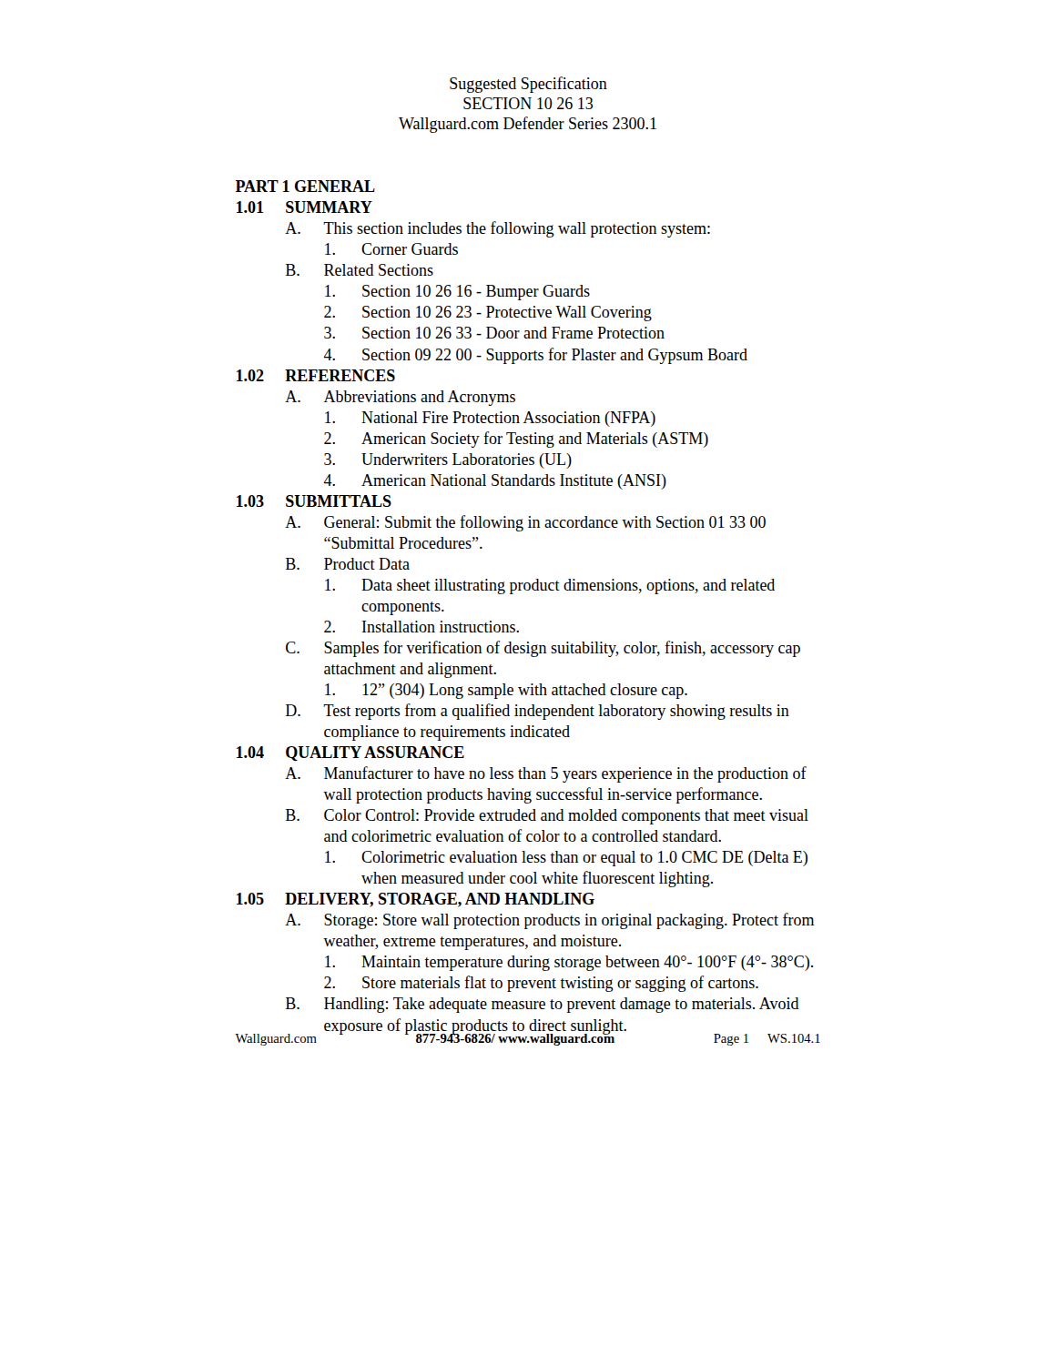Suggested Specification
SECTION 10 26 13
Wallguard.com Defender Series 2300.1
PART 1 GENERAL
1.01 SUMMARY
A. This section includes the following wall protection system:
1. Corner Guards
B. Related Sections
1. Section 10 26 16 - Bumper Guards
2. Section 10 26 23 - Protective Wall Covering
3. Section 10 26 33 - Door and Frame Protection
4. Section 09 22 00 - Supports for Plaster and Gypsum Board
1.02 REFERENCES
A. Abbreviations and Acronyms
1. National Fire Protection Association (NFPA)
2. American Society for Testing and Materials (ASTM)
3. Underwriters Laboratories (UL)
4. American National Standards Institute (ANSI)
1.03 SUBMITTALS
A. General: Submit the following in accordance with Section 01 33 00 “Submittal Procedures”.
B. Product Data
1. Data sheet illustrating product dimensions, options, and related components.
2. Installation instructions.
C. Samples for verification of design suitability, color, finish, accessory cap attachment and alignment.
1. 12” (304) Long sample with attached closure cap.
D. Test reports from a qualified independent laboratory showing results in compliance to requirements indicated
1.04 QUALITY ASSURANCE
A. Manufacturer to have no less than 5 years experience in the production of wall protection products having successful in-service performance.
B. Color Control: Provide extruded and molded components that meet visual and colorimetric evaluation of color to a controlled standard.
1. Colorimetric evaluation less than or equal to 1.0 CMC DE (Delta E) when measured under cool white fluorescent lighting.
1.05 DELIVERY, STORAGE, AND HANDLING
A. Storage: Store wall protection products in original packaging. Protect from weather, extreme temperatures, and moisture.
1. Maintain temperature during storage between 40°- 100°F (4°- 38°C).
2. Store materials flat to prevent twisting or sagging of cartons.
B. Handling: Take adequate measure to prevent damage to materials. Avoid exposure of plastic products to direct sunlight.
Wallguard.com
877-943-6826/ www.wallguard.com
Page 1 WS.104.1